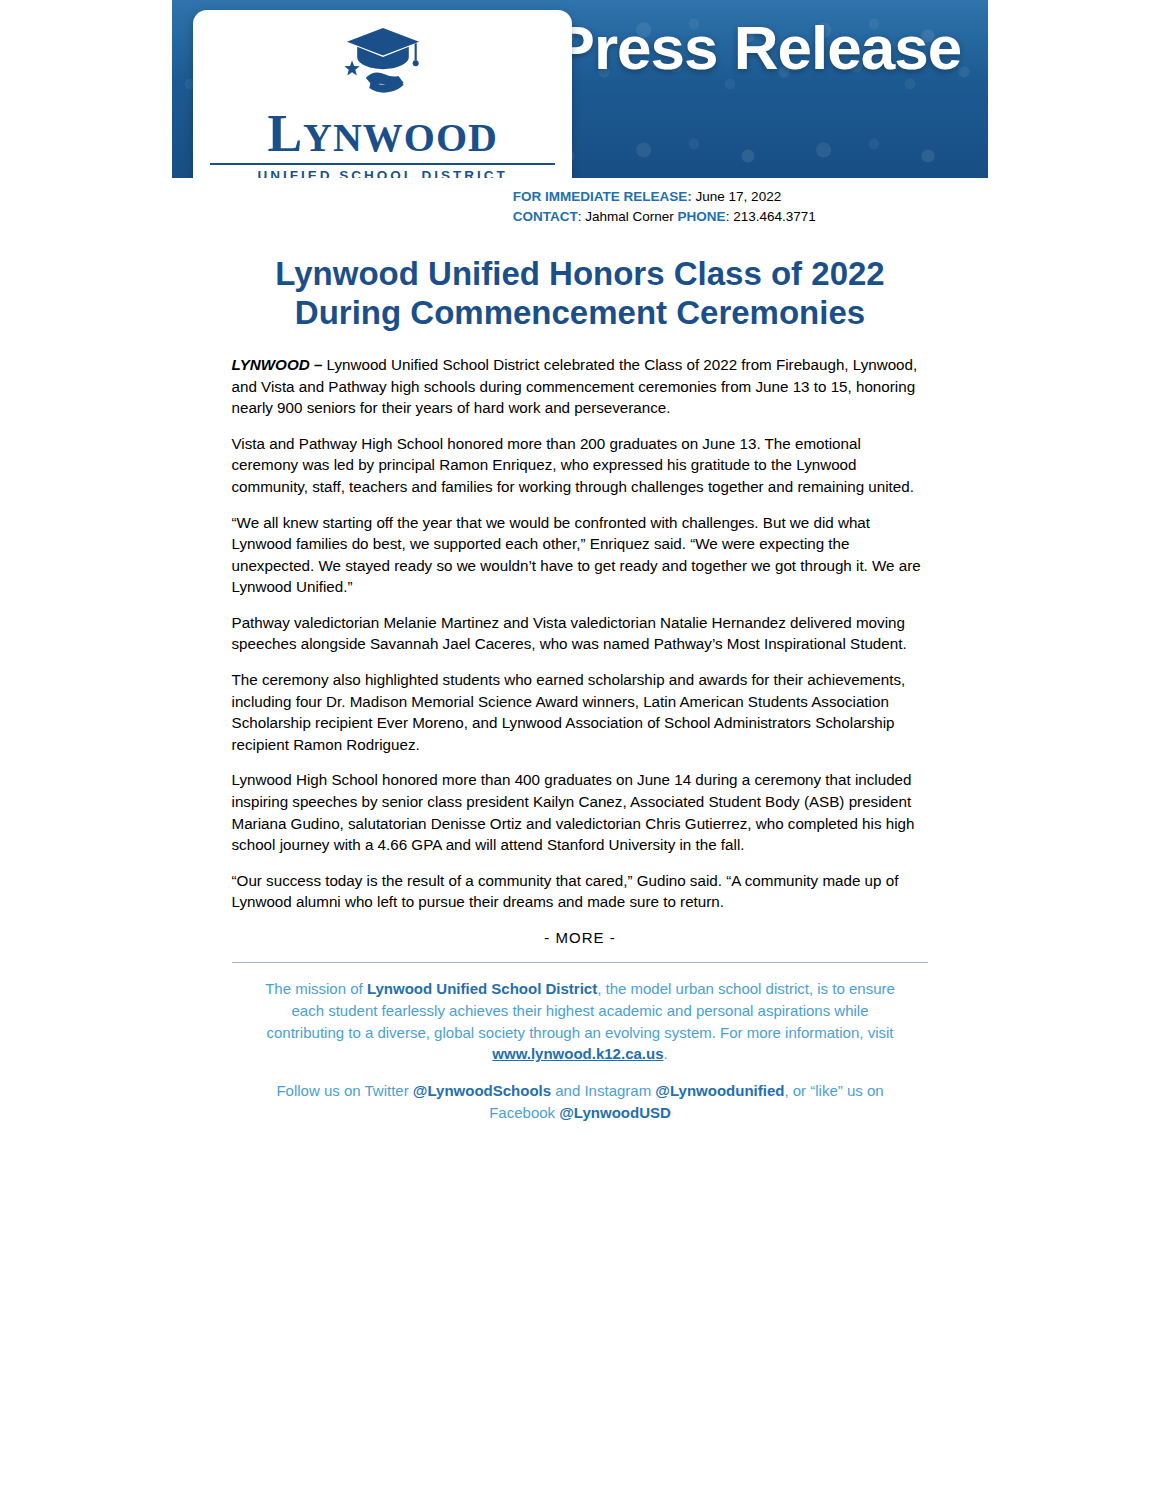Press Release
LYNWOOD
UNIFIED SCHOOL DISTRICT
FOR IMMEDIATE RELEASE: June 17, 2022
CONTACT: Jahmal Corner PHONE: 213.464.3771
Lynwood Unified Honors Class of 2022
During Commencement Ceremonies
LYNWOOD – Lynwood Unified School District celebrated the Class of 2022 from Firebaugh, Lynwood, and Vista and Pathway high schools during commencement ceremonies from June 13 to 15, honoring nearly 900 seniors for their years of hard work and perseverance.
Vista and Pathway High School honored more than 200 graduates on June 13. The emotional ceremony was led by principal Ramon Enriquez, who expressed his gratitude to the Lynwood community, staff, teachers and families for working through challenges together and remaining united.
“We all knew starting off the year that we would be confronted with challenges. But we did what Lynwood families do best, we supported each other,” Enriquez said. “We were expecting the unexpected. We stayed ready so we wouldn’t have to get ready and together we got through it. We are Lynwood Unified.”
Pathway valedictorian Melanie Martinez and Vista valedictorian Natalie Hernandez delivered moving speeches alongside Savannah Jael Caceres, who was named Pathway’s Most Inspirational Student.
The ceremony also highlighted students who earned scholarship and awards for their achievements, including four Dr. Madison Memorial Science Award winners, Latin American Students Association Scholarship recipient Ever Moreno, and Lynwood Association of School Administrators Scholarship recipient Ramon Rodriguez.
Lynwood High School honored more than 400 graduates on June 14 during a ceremony that included inspiring speeches by senior class president Kailyn Canez, Associated Student Body (ASB) president Mariana Gudino, salutatorian Denisse Ortiz and valedictorian Chris Gutierrez, who completed his high school journey with a 4.66 GPA and will attend Stanford University in the fall.
“Our success today is the result of a community that cared,” Gudino said. “A community made up of Lynwood alumni who left to pursue their dreams and made sure to return.
- MORE -
The mission of Lynwood Unified School District, the model urban school district, is to ensure each student fearlessly achieves their highest academic and personal aspirations while contributing to a diverse, global society through an evolving system. For more information, visit www.lynwood.k12.ca.us.
Follow us on Twitter @LynwoodSchools and Instagram @Lynwoodunified, or “like” us on Facebook @LynwoodUSD